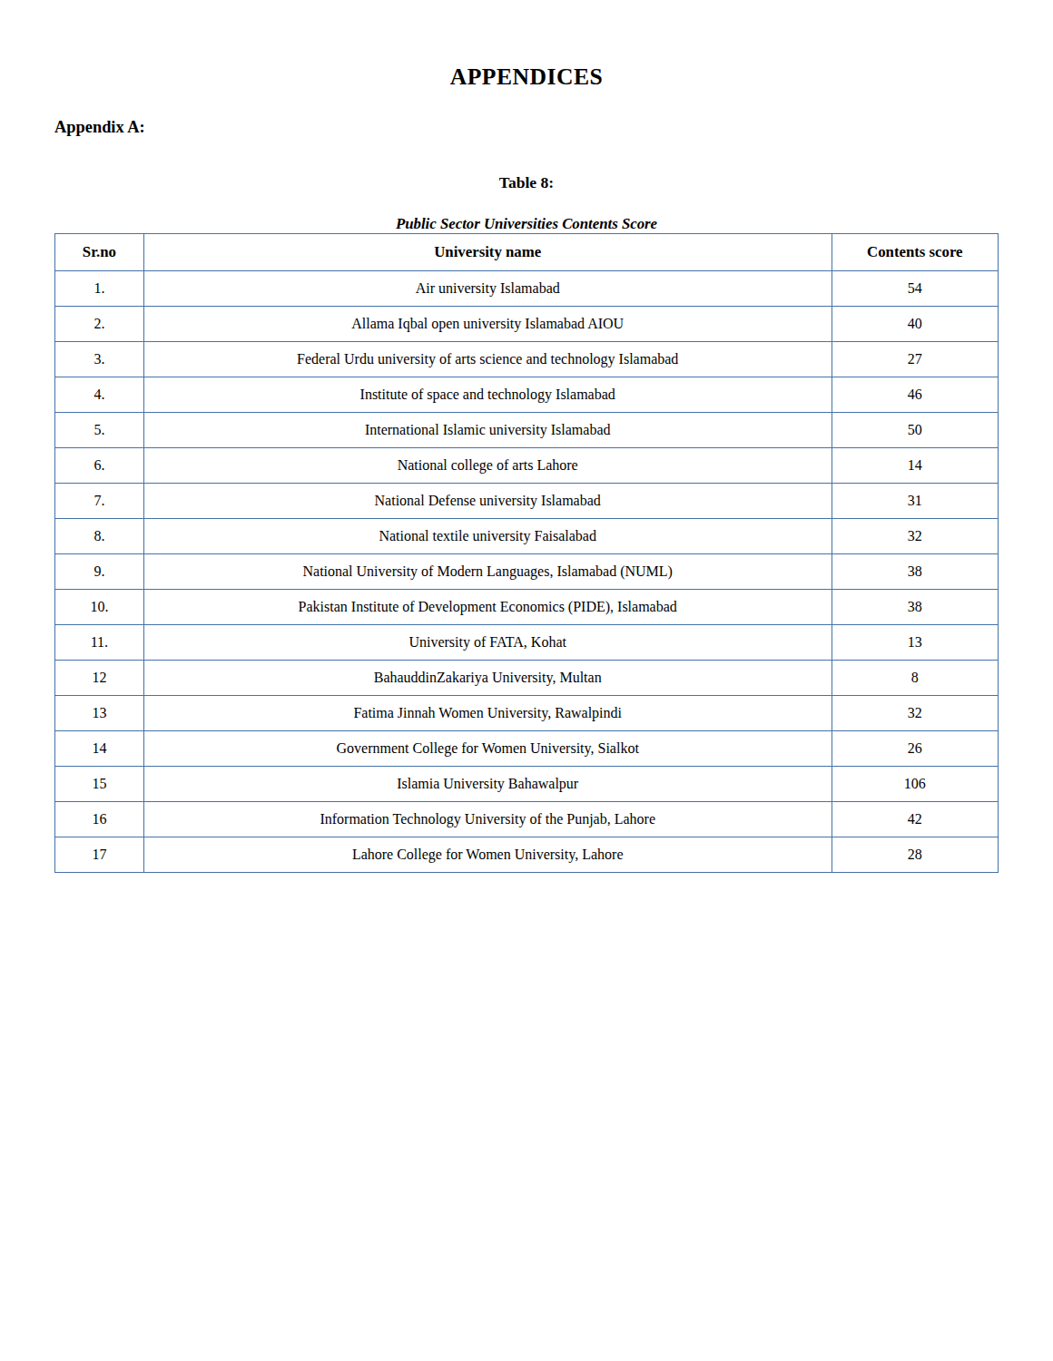APPENDICES
Appendix A:
Table 8:
Public Sector Universities Contents Score
| Sr.no | University name | Contents score |
| --- | --- | --- |
| 1. | Air university Islamabad | 54 |
| 2. | Allama Iqbal open university Islamabad AIOU | 40 |
| 3. | Federal Urdu university of arts science and technology Islamabad | 27 |
| 4. | Institute of space and technology Islamabad | 46 |
| 5. | International Islamic university Islamabad | 50 |
| 6. | National college of arts Lahore | 14 |
| 7. | National Defense university Islamabad | 31 |
| 8. | National textile university Faisalabad | 32 |
| 9. | National University of Modern Languages, Islamabad (NUML) | 38 |
| 10. | Pakistan Institute of Development Economics (PIDE), Islamabad | 38 |
| 11. | University of FATA, Kohat | 13 |
| 12 | BahauddinZakariya University, Multan | 8 |
| 13 | Fatima Jinnah Women University, Rawalpindi | 32 |
| 14 | Government College for Women University, Sialkot | 26 |
| 15 | Islamia University Bahawalpur | 106 |
| 16 | Information Technology University of the Punjab, Lahore | 42 |
| 17 | Lahore College for Women University, Lahore | 28 |